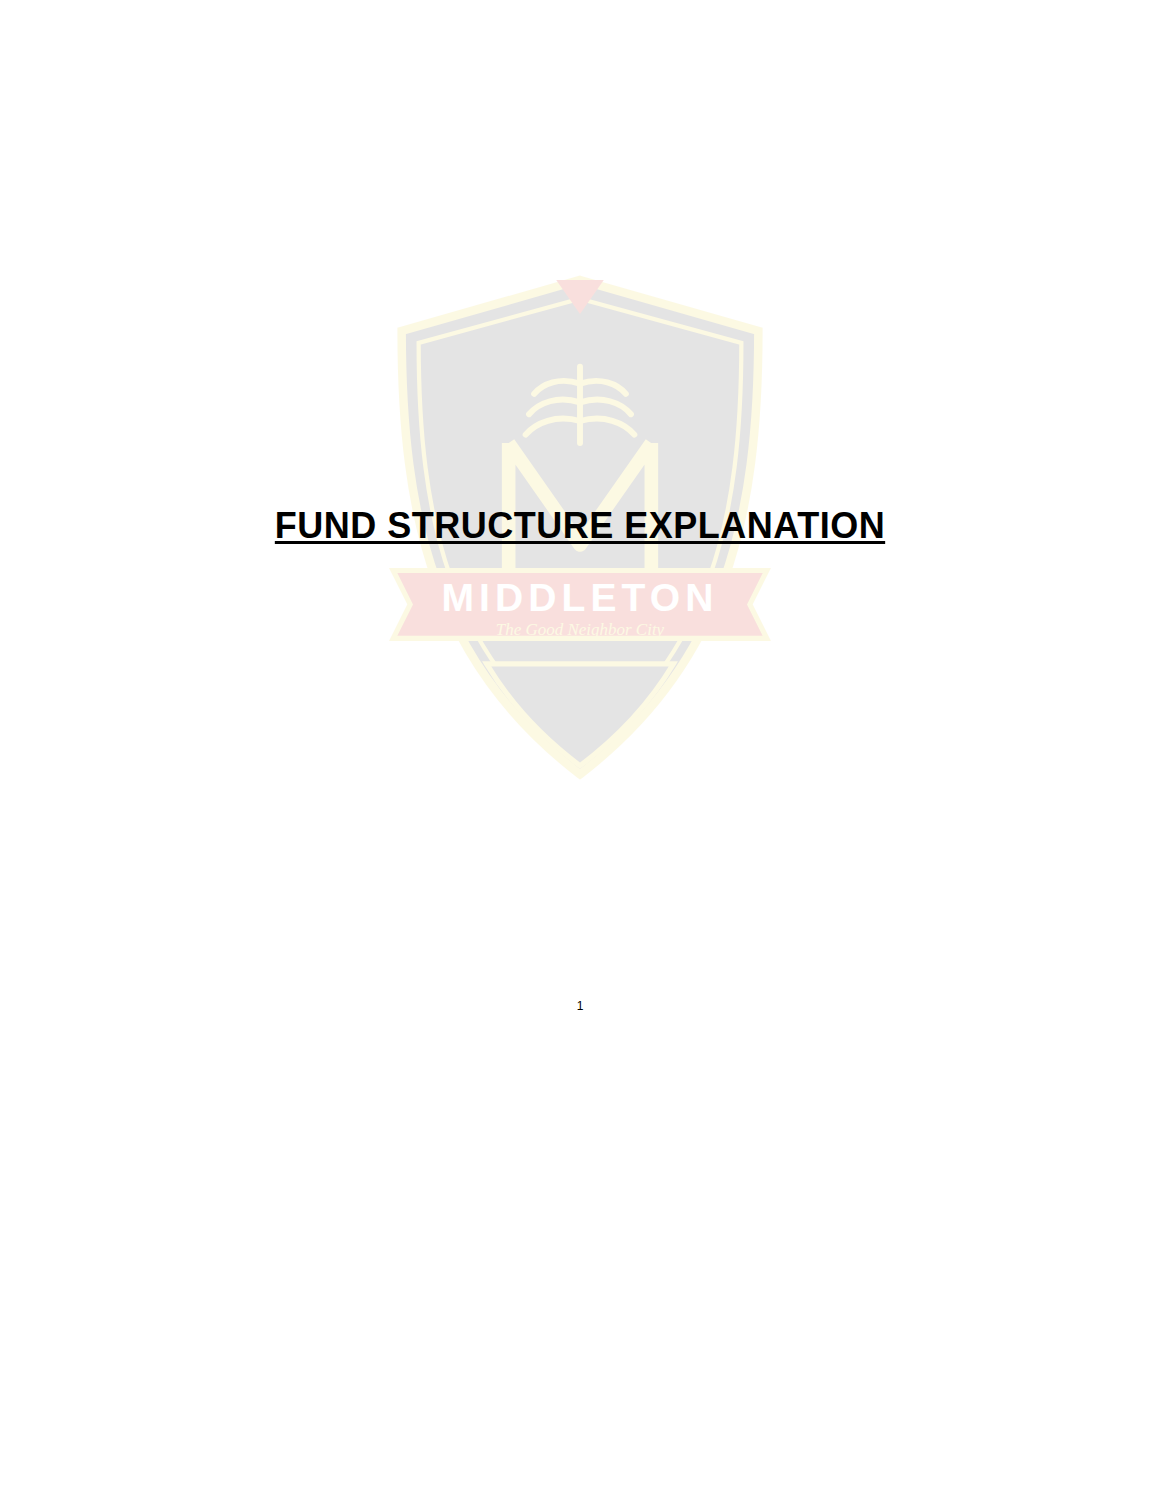MIDDLETON The Good Neighbor City
FUND STRUCTURE EXPLANATION
1